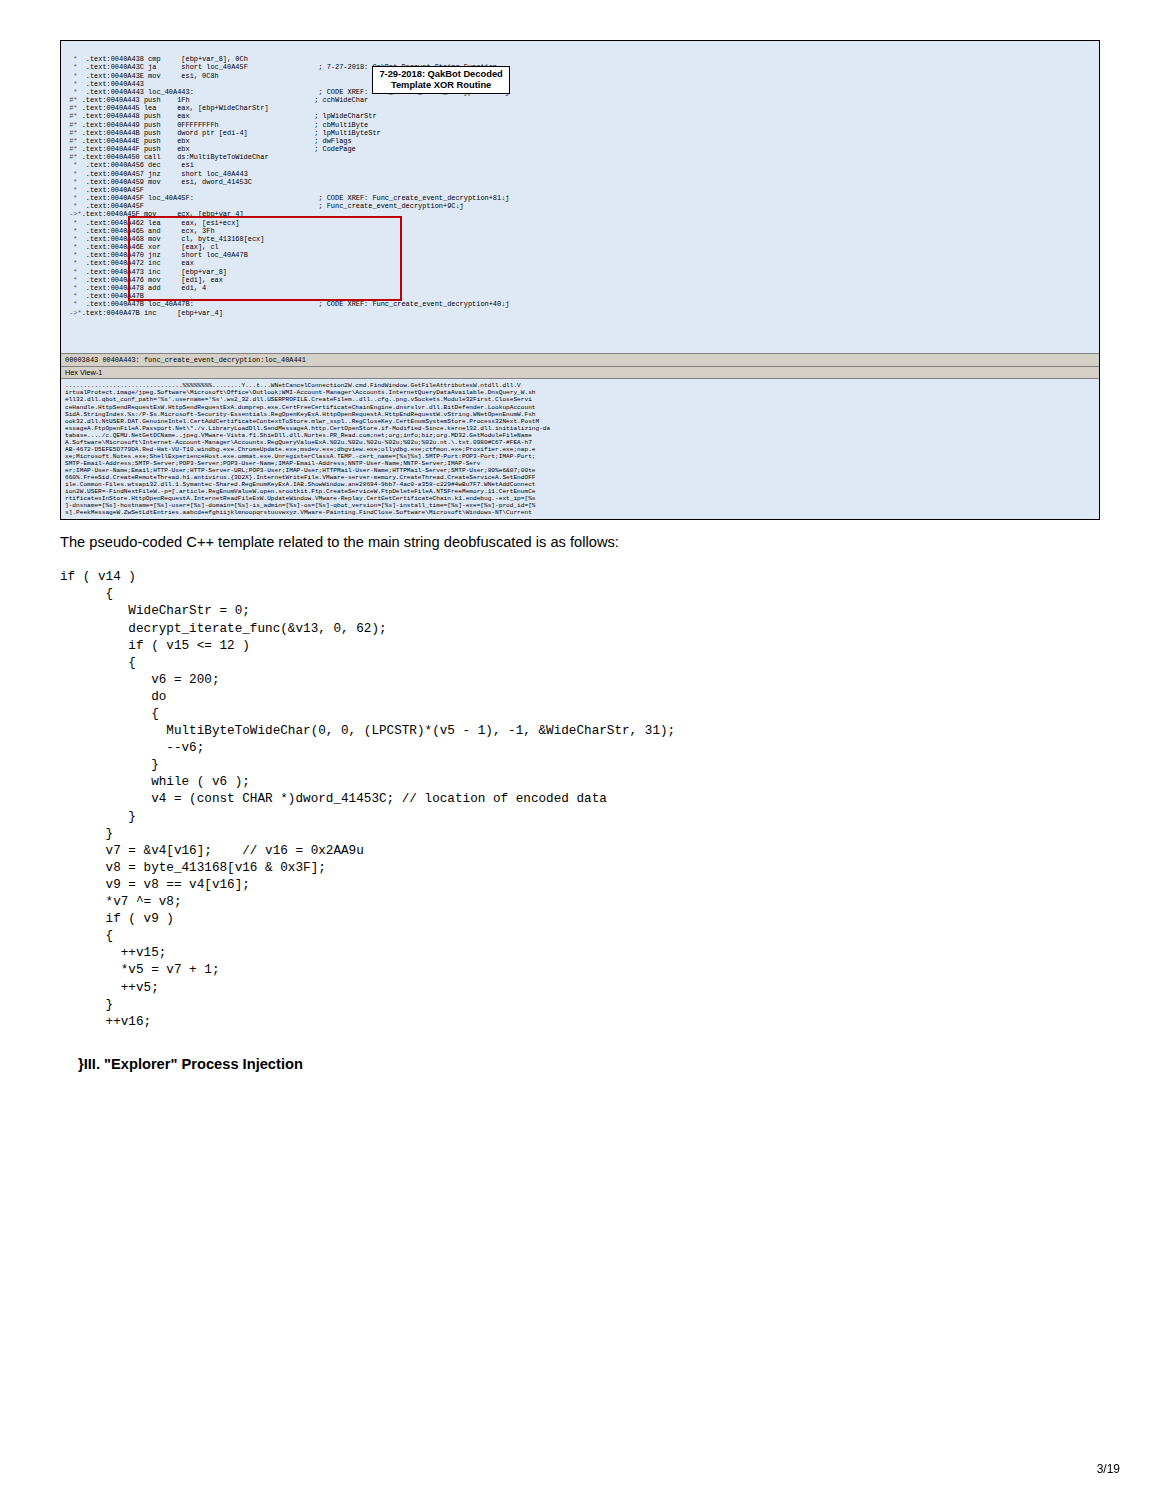* .text:0040A438 cmp [ebp+var_8], 0Ch * .text:0040A43C ja short loc_40A45F ; 7-27-2018: QakBot Decrypt String Function * .text:0040A43E mov esi, 0C8h * .text:0040A443 * .text:0040A443 loc_40A443: ; CODE XREF: Func_create_event_decryption+87↓j #* .text:0040A443 push 1Fh ; cchWideChar #* .text:0040A445 lea eax, [ebp+WideCharStr] #* .text:0040A448 push eax ; lpWideCharStr #* .text:0040A449 push 0FFFFFFFFh ; cbMultiByte #* .text:0040A44B push dword ptr [edi-4] ; lpMultiByteStr #* .text:0040A44E push ebx ; dwFlags #* .text:0040A44F push ebx ; CodePage #* .text:0040A450 call ds:MultiByteToWideChar * .text:0040A456 dec esi * .text:0040A457 jnz short loc_40A443 * .text:0040A459 mov esi, dword_41453C * .text:0040A45F * .text:0040A45F loc_40A45F: ; CODE XREF: Func_create_event_decryption+81↓j * .text:0040A45F ; Func_create_event_decryption+9C↓j ->*.text:0040A45F mov ecx, [ebp+var_4] * .text:0040A462 lea eax, [esi+ecx] * .text:0040A465 and ecx, 3Fh * .text:0040A468 mov cl, byte_413168[ecx] * .text:0040A46E xor [eax], cl * .text:0040A470 jnz short loc_40A47B * .text:0040A472 inc eax * .text:0040A473 inc [ebp+var_8] * .text:0040A476 mov [edi], eax * .text:0040A478 add edi, 4 * .text:0040A47B * .text:0040A47B loc_40A47B: ; CODE XREF: Func_create_event_decryption+40↓j ->*.text:0040A47B inc [ebp+var_4]
7-29-2018: QakBot Decoded
Template XOR Routine
00003843 0040A443: func_create_event_decryption:loc_40A441
Hex View-1
................................%%%%%%%%........Y...t...WNetCancelConnection2W.cmd.FindWindow.GetFileAttributesW.ntdll.dll.V irtualProtect.image/jpeg.Software\Microsoft\Office\Outlook;WMI-Account-Manager\Accounts.InternetQueryDataAvailable.DnsQuery_W.sh ell32.dll.qbot_conf_path='%s'.username='%s'.ws2_32.dll.USERPROFILE.CreateFilem..dll..cfg..png.vSockets.Module32First.CloseServi ceHandle.HttpSendRequestExW.HttpSendRequestExA.dumprep.exe.CertFreeCertificateChainEngine.dnsrslvr.dll.BitDefender.LookupAccount SidA.StringIndex.%s:/P-$s.Microsoft-Security-Essentials.RegOpenKeyExA.HttpOpenRequestA.HttpEndRequestW.vString.WNetOpenEnumW.Fsh ook32.dll.NtUSER.DAT.GenuineIntel.CertAddCertificateContextToStore.mlwr_sspl..RegCloseKey.CertEnumSystemStore.Process32Next.PostM essageA.FtpOpenFileA.Passport.Net\*./v.LibraryLoadDll.SendMessageA.http.CertOpenStore.if-Modified-Since.kernel32.dll.initializing-da tabase..../c.QEMU.NetGetDCName..jpeg.VMware-Vista.f1.ShieDll.dll.Nortes.PR_Read.com;net;org;info;biz;org.MD32.GetModuleFileName A.Software\Microsoft\Internet-Account-Manager\Accounts.RegQueryValueExA.%02u.%02u.%02u-%02u;%02u;%02u.nt.\.txt.0980#C67-#FEA-h7 AB-4672-D5EFE5D779DA.Red-Hat-VU-T10.windbg.exe.ChromeUpdate.exe;msdev.exe;dbgview.exe;ollydbg.exe;ctfmon.exe;Proxifier.exe;nap.e xe;Microsoft.Notes.exe;ShellExperienceHost.exe.ommat.exe.UnregisterClassA.TEMP.-cert_name=[%s]%s].SMTP-Port:POP3-Port;IMAP-Port; SMTP-Email-Address;SMTP-Server;POP3-Server;POP3-User-Name;IMAP-Email-Address;NNTP-User-Name;NNTP-Server;IMAP-Serv er;IMAP-User-Name;Email;HTTP-User;HTTP-Server-URL;POP3-User;IMAP-User;HTTPMail-User-Name;HTTPMail-Server;SMTP-User;80%e6&07;00te 660%.FreeSid.CreateRemoteThread.h1.antivirus.{3D2X}.InternetWriteFile.VMware-server-memory.CreateThread.CreateServiceA.SetEndOFF ile.Common-Files.wtsapi32.dll.1.Symantec-Shared.RegEnumKeyExA.IAB.ShowWindow.ane28694-9bb7-4ac0-a358-c229#4wBu7F7.WNetAddConnect ion2W.USER=-FindNextFileW.-p=[.article.RegEnumValueW.open.srootkit.Ftp.CreateServiceW.FtpDeleteFileA.NTSFreeMemory.11.CertEnumCe rtificatesInStore.HttpOpenRequestA.InternetReadFileExW.UpdateWindow.VMware-Replay.CertGetCertificateChain.k1.endebug.-ext_ip=[%s ]-dnsname=[%s]-hostname=[%s]-user=[%s]-domain=[%s]-is_admin=[%s]-os=[%s]-qbot_version=[%s]-install_time=[%s]-exe=[%s]-prod_id=[% s].PeekMessageW.ZwSetLdtEntries.aabcdeefghiijklmnoopqrstuuvwxyz.VMware-Painting.FindClose.Software\Microsoft\Windows-NT\Current
The pseudo-coded C++ template related to the main string deobfuscated is as follows:
if ( v14 )
      {
         WideCharStr = 0;
         decrypt_iterate_func(&v13, 0, 62);
         if ( v15 <= 12 )
         {
            v6 = 200;
            do
            {
              MultiByteToWideChar(0, 0, (LPCSTR)*(v5 - 1), -1, &WideCharStr, 31);
              --v6;
            }
            while ( v6 );
            v4 = (const CHAR *)dword_41453C; // location of encoded data
         }
      }
      v7 = &v4[v16];    // v16 = 0x2AA9u
      v8 = byte_413168[v16 & 0x3F];
      v9 = v8 == v4[v16];
      *v7 ^= v8;
      if ( v9 )
      {
        ++v15;
        *v5 = v7 + 1;
        ++v5;
      }
      ++v16;
}III. "Explorer" Process Injection
3/19